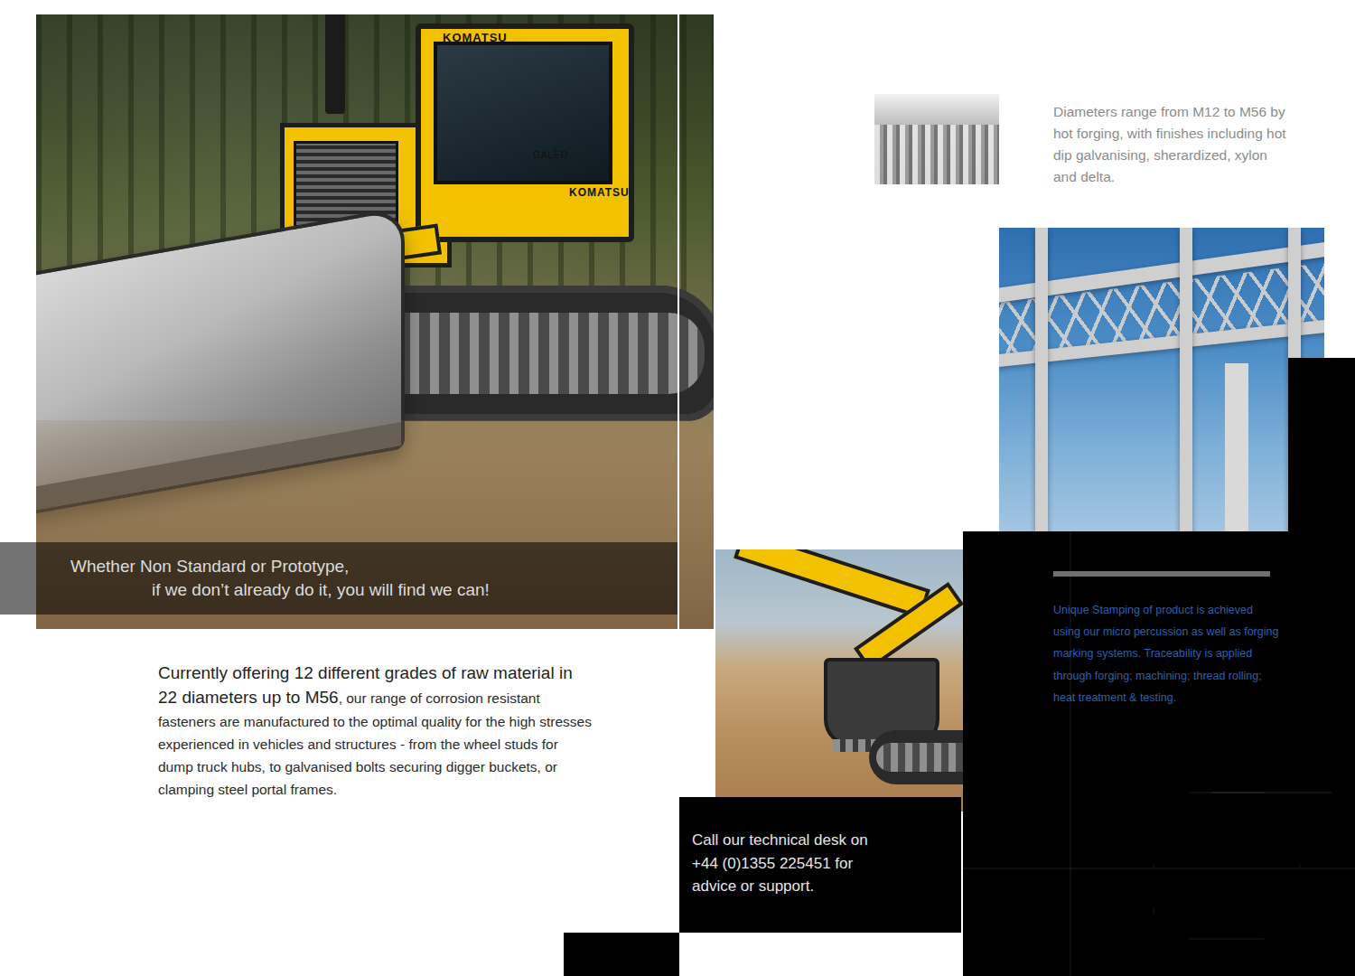KOMATSU
GALEO
KOMATSU
Whether Non Standard or Prototype, if we don’t already do it, you will find we can!
Currently offering 12 different grades of raw material in 22 diameters up to M56, our range of corrosion resistant fasteners are manufactured to the optimal quality for the high stresses experienced in vehicles and structures - from the wheel studs for dump truck hubs, to galvanised bolts securing digger buckets, or clamping steel portal frames.
Call our technical desk on
+44 (0)1355 225451 for
advice or support.
Diameters range from M12 to M56 by hot forging, with finishes including hot dip galvanising, sherardized, xylon and delta.
Unique Stamping of product is achieved using our micro percussion as well as forging marking systems. Traceability is applied through forging; machining; thread rolling; heat treatment & testing.